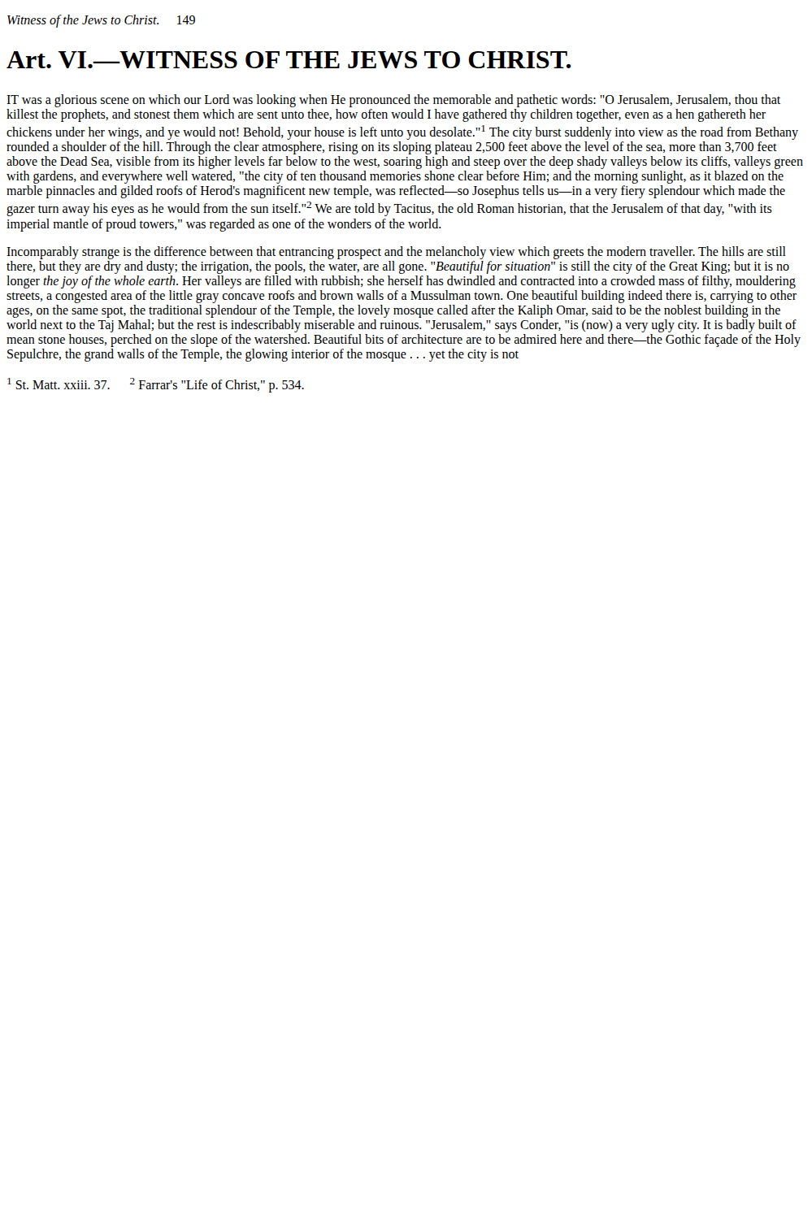Witness of the Jews to Christ. 149
Art. VI.—WITNESS OF THE JEWS TO CHRIST.
IT was a glorious scene on which our Lord was looking when He pronounced the memorable and pathetic words: "O Jerusalem, Jerusalem, thou that killest the prophets, and stonest them which are sent unto thee, how often would I have gathered thy children together, even as a hen gathereth her chickens under her wings, and ye would not! Behold, your house is left unto you desolate."1 The city burst suddenly into view as the road from Bethany rounded a shoulder of the hill. Through the clear atmosphere, rising on its sloping plateau 2,500 feet above the level of the sea, more than 3,700 feet above the Dead Sea, visible from its higher levels far below to the west, soaring high and steep over the deep shady valleys below its cliffs, valleys green with gardens, and everywhere well watered, "the city of ten thousand memories shone clear before Him; and the morning sunlight, as it blazed on the marble pinnacles and gilded roofs of Herod's magnificent new temple, was reflected—so Josephus tells us—in a very fiery splendour which made the gazer turn away his eyes as he would from the sun itself."2 We are told by Tacitus, the old Roman historian, that the Jerusalem of that day, "with its imperial mantle of proud towers," was regarded as one of the wonders of the world.
Incomparably strange is the difference between that entrancing prospect and the melancholy view which greets the modern traveller. The hills are still there, but they are dry and dusty; the irrigation, the pools, the water, are all gone. "Beautiful for situation" is still the city of the Great King; but it is no longer the joy of the whole earth. Her valleys are filled with rubbish; she herself has dwindled and contracted into a crowded mass of filthy, mouldering streets, a congested area of the little gray concave roofs and brown walls of a Mussulman town. One beautiful building indeed there is, carrying to other ages, on the same spot, the traditional splendour of the Temple, the lovely mosque called after the Kaliph Omar, said to be the noblest building in the world next to the Taj Mahal; but the rest is indescribably miserable and ruinous. "Jerusalem," says Conder, "is (now) a very ugly city. It is badly built of mean stone houses, perched on the slope of the watershed. Beautiful bits of architecture are to be admired here and there—the Gothic façade of the Holy Sepulchre, the grand walls of the Temple, the glowing interior of the mosque . . . yet the city is not
1 St. Matt. xxiii. 37. 2 Farrar's "Life of Christ," p. 534.